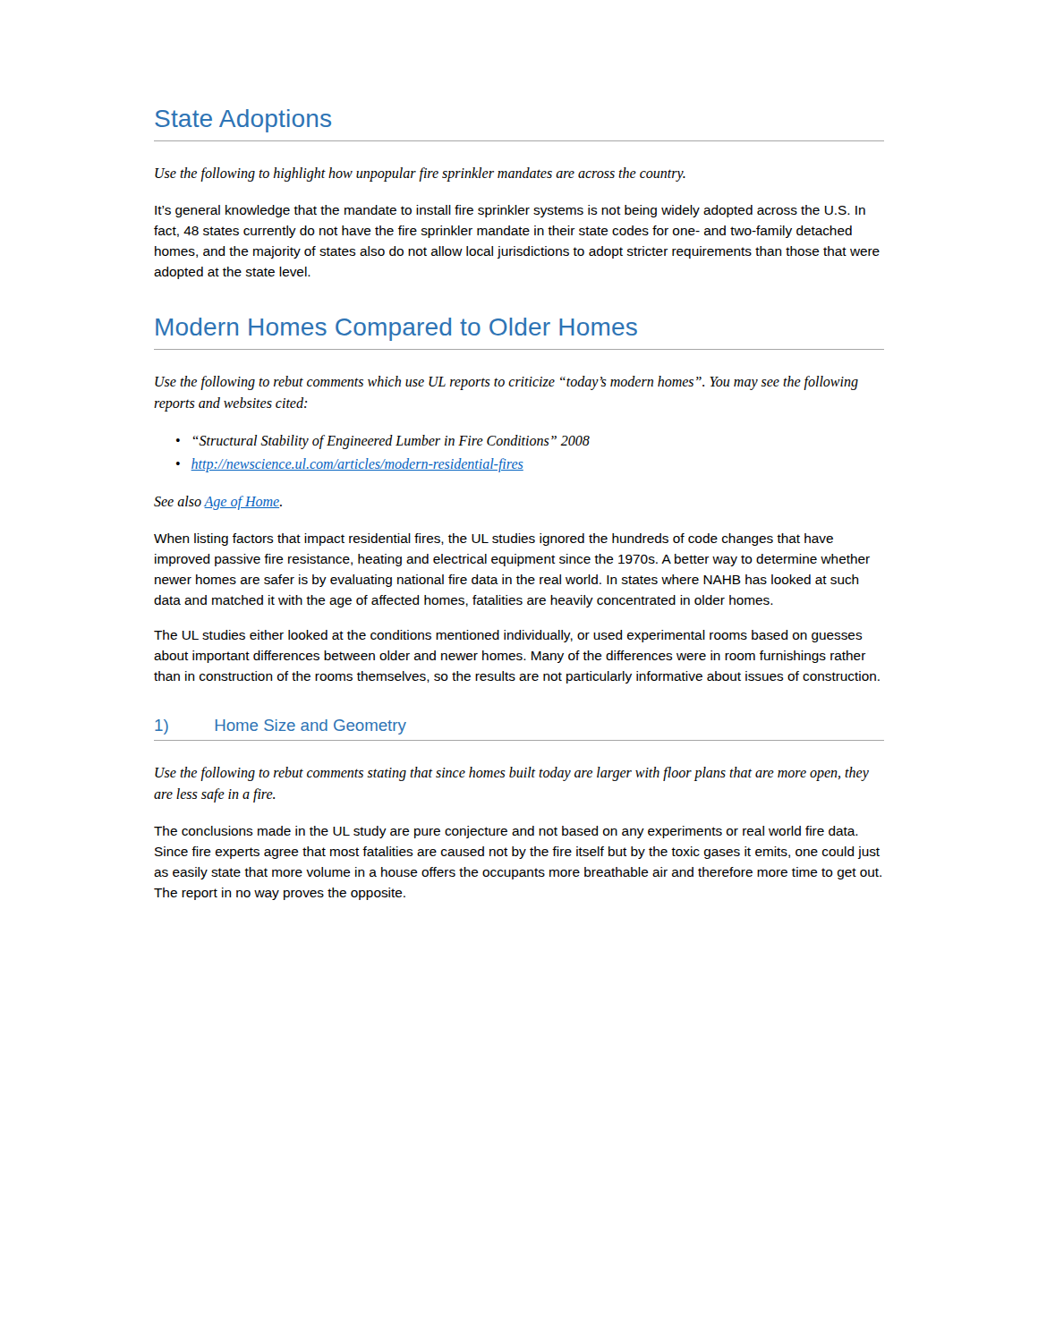State Adoptions
Use the following to highlight how unpopular fire sprinkler mandates are across the country.
It’s general knowledge that the mandate to install fire sprinkler systems is not being widely adopted across the U.S. In fact, 48 states currently do not have the fire sprinkler mandate in their state codes for one- and two-family detached homes, and the majority of states also do not allow local jurisdictions to adopt stricter requirements than those that were adopted at the state level.
Modern Homes Compared to Older Homes
Use the following to rebut comments which use UL reports to criticize “today’s modern homes”. You may see the following reports and websites cited:
“Structural Stability of Engineered Lumber in Fire Conditions” 2008
http://newscience.ul.com/articles/modern-residential-fires
See also Age of Home.
When listing factors that impact residential fires, the UL studies ignored the hundreds of code changes that have improved passive fire resistance, heating and electrical equipment since the 1970s. A better way to determine whether newer homes are safer is by evaluating national fire data in the real world. In states where NAHB has looked at such data and matched it with the age of affected homes, fatalities are heavily concentrated in older homes.
The UL studies either looked at the conditions mentioned individually, or used experimental rooms based on guesses about important differences between older and newer homes. Many of the differences were in room furnishings rather than in construction of the rooms themselves, so the results are not particularly informative about issues of construction.
1) Home Size and Geometry
Use the following to rebut comments stating that since homes built today are larger with floor plans that are more open, they are less safe in a fire.
The conclusions made in the UL study are pure conjecture and not based on any experiments or real world fire data. Since fire experts agree that most fatalities are caused not by the fire itself but by the toxic gases it emits, one could just as easily state that more volume in a house offers the occupants more breathable air and therefore more time to get out. The report in no way proves the opposite.